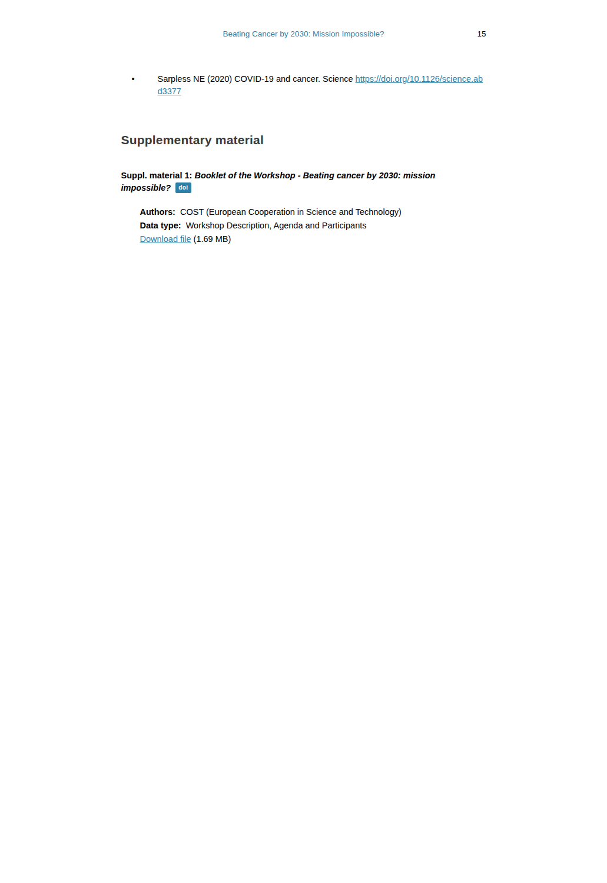Beating Cancer by 2030: Mission Impossible? 15
Sarpless NE (2020) COVID-19 and cancer. Science https://doi.org/10.1126/science.abd3377
Supplementary material
Suppl. material 1: Booklet of the Workshop - Beating cancer by 2030: mission impossible? doi
Authors: COST (European Cooperation in Science and Technology)
Data type: Workshop Description, Agenda and Participants
Download file (1.69 MB)